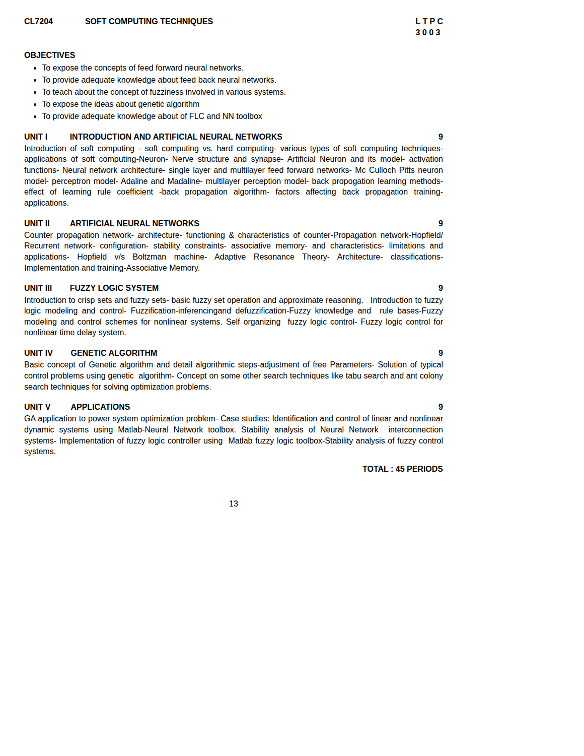CL7204 SOFT COMPUTING TECHNIQUES
L T P C
3 0 0 3
OBJECTIVES
To expose the concepts of feed forward neural networks.
To provide adequate knowledge about feed back neural networks.
To teach about the concept of fuzziness involved in various systems.
To expose the ideas about genetic algorithm
To provide adequate knowledge about of FLC and NN toolbox
UNIT I INTRODUCTION AND ARTIFICIAL NEURAL NETWORKS 9
Introduction of soft computing - soft computing vs. hard computing- various types of soft computing techniques- applications of soft computing-Neuron- Nerve structure and synapse- Artificial Neuron and its model- activation functions- Neural network architecture- single layer and multilayer feed forward networks- Mc Culloch Pitts neuron model- perceptron model- Adaline and Madaline- multilayer perception model- back propogation learning methods- effect of learning rule coefficient -back propagation algorithm- factors affecting back propagation training- applications.
UNIT II ARTIFICIAL NEURAL NETWORKS 9
Counter propagation network- architecture- functioning & characteristics of counter-Propagation network-Hopfield/ Recurrent network- configuration- stability constraints- associative memory- and characteristics- limitations and applications- Hopfield v/s Boltzman machine- Adaptive Resonance Theory- Architecture- classifications- Implementation and training-Associative Memory.
UNIT III FUZZY LOGIC SYSTEM 9
Introduction to crisp sets and fuzzy sets- basic fuzzy set operation and approximate reasoning. Introduction to fuzzy logic modeling and control- Fuzzification-inferencingand defuzzification-Fuzzy knowledge and rule bases-Fuzzy modeling and control schemes for nonlinear systems. Self organizing fuzzy logic control- Fuzzy logic control for nonlinear time delay system.
UNIT IV GENETIC ALGORITHM 9
Basic concept of Genetic algorithm and detail algorithmic steps-adjustment of free Parameters- Solution of typical control problems using genetic algorithm- Concept on some other search techniques like tabu search and ant colony search techniques for solving optimization problems.
UNIT V APPLICATIONS 9
GA application to power system optimization problem- Case studies: Identification and control of linear and nonlinear dynamic systems using Matlab-Neural Network toolbox. Stability analysis of Neural Network interconnection systems- Implementation of fuzzy logic controller using Matlab fuzzy logic toolbox-Stability analysis of fuzzy control systems.
TOTAL : 45 PERIODS
13